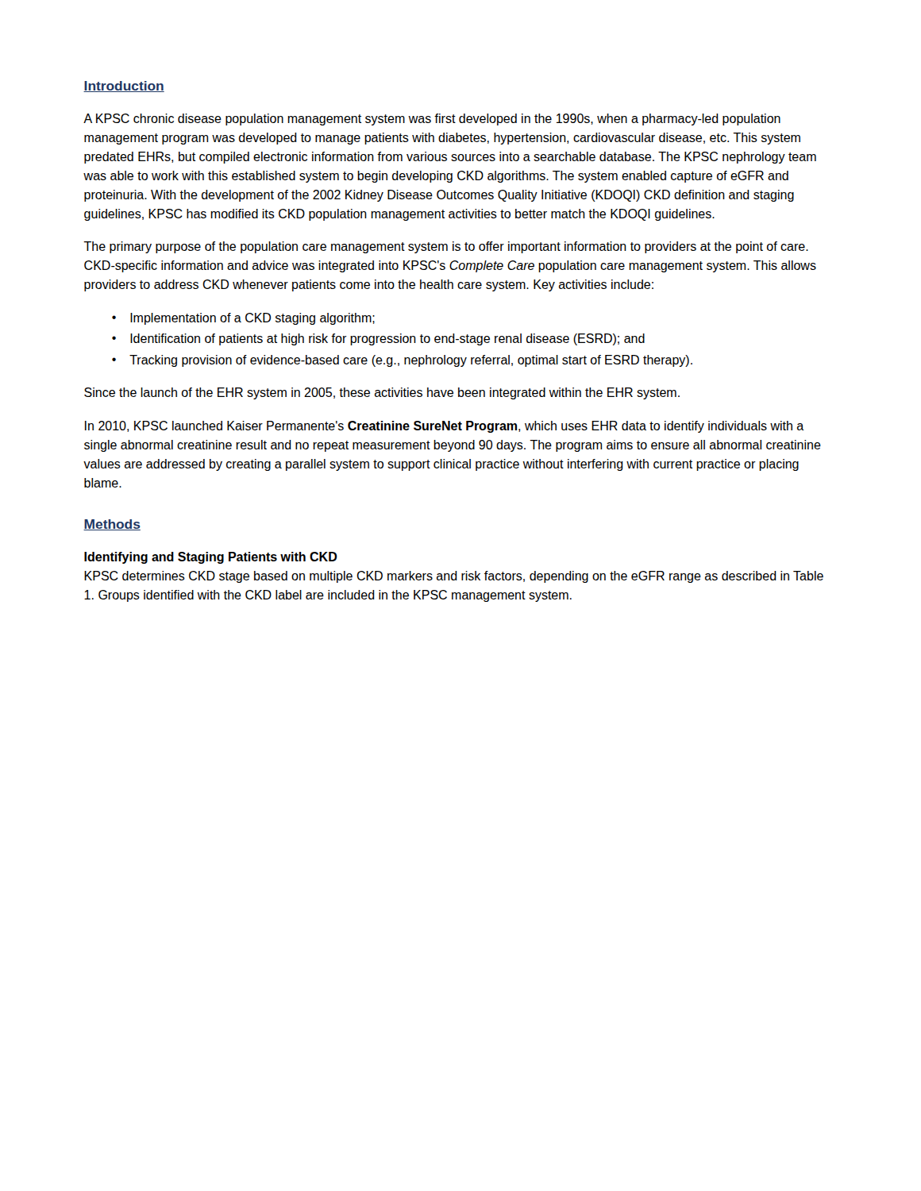Introduction
A KPSC chronic disease population management system was first developed in the 1990s, when a pharmacy-led population management program was developed to manage patients with diabetes, hypertension, cardiovascular disease, etc. This system predated EHRs, but compiled electronic information from various sources into a searchable database. The KPSC nephrology team was able to work with this established system to begin developing CKD algorithms. The system enabled capture of eGFR and proteinuria. With the development of the 2002 Kidney Disease Outcomes Quality Initiative (KDOQI) CKD definition and staging guidelines, KPSC has modified its CKD population management activities to better match the KDOQI guidelines.
The primary purpose of the population care management system is to offer important information to providers at the point of care. CKD-specific information and advice was integrated into KPSC's Complete Care population care management system. This allows providers to address CKD whenever patients come into the health care system. Key activities include:
Implementation of a CKD staging algorithm;
Identification of patients at high risk for progression to end-stage renal disease (ESRD); and
Tracking provision of evidence-based care (e.g., nephrology referral, optimal start of ESRD therapy).
Since the launch of the EHR system in 2005, these activities have been integrated within the EHR system.
In 2010, KPSC launched Kaiser Permanente's Creatinine SureNet Program, which uses EHR data to identify individuals with a single abnormal creatinine result and no repeat measurement beyond 90 days. The program aims to ensure all abnormal creatinine values are addressed by creating a parallel system to support clinical practice without interfering with current practice or placing blame.
Methods
Identifying and Staging Patients with CKD
KPSC determines CKD stage based on multiple CKD markers and risk factors, depending on the eGFR range as described in Table 1. Groups identified with the CKD label are included in the KPSC management system.